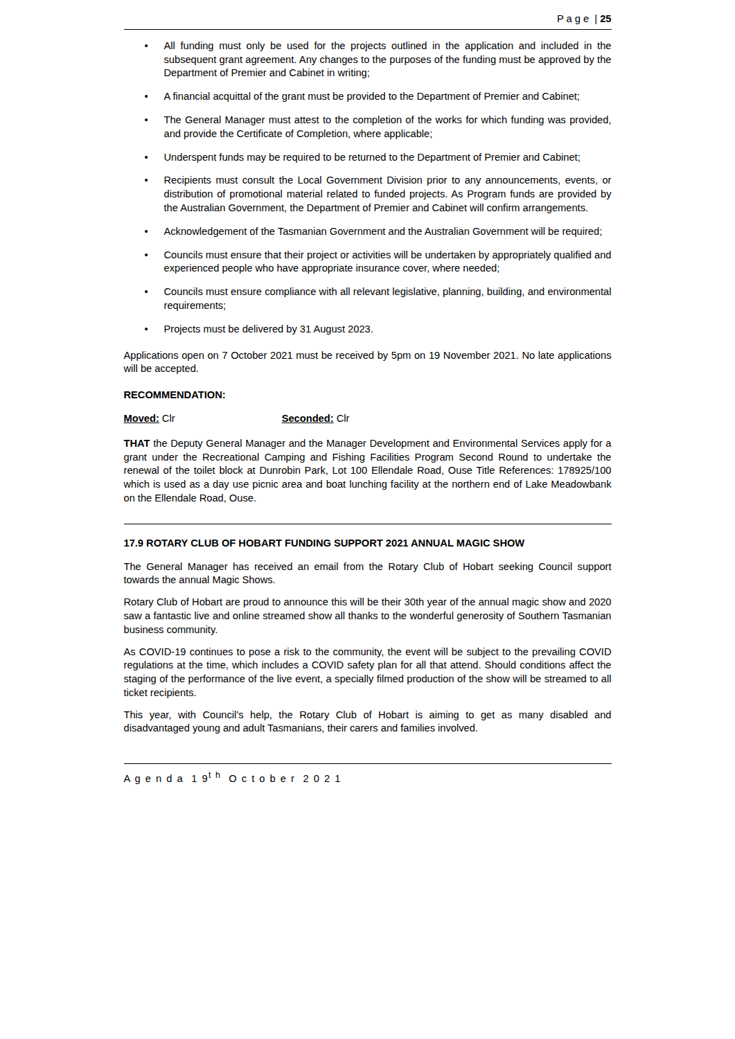P a g e | 25
All funding must only be used for the projects outlined in the application and included in the subsequent grant agreement. Any changes to the purposes of the funding must be approved by the Department of Premier and Cabinet in writing;
A financial acquittal of the grant must be provided to the Department of Premier and Cabinet;
The General Manager must attest to the completion of the works for which funding was provided, and provide the Certificate of Completion, where applicable;
Underspent funds may be required to be returned to the Department of Premier and Cabinet;
Recipients must consult the Local Government Division prior to any announcements, events, or distribution of promotional material related to funded projects. As Program funds are provided by the Australian Government, the Department of Premier and Cabinet will confirm arrangements.
Acknowledgement of the Tasmanian Government and the Australian Government will be required;
Councils must ensure that their project or activities will be undertaken by appropriately qualified and experienced people who have appropriate insurance cover, where needed;
Councils must ensure compliance with all relevant legislative, planning, building, and environmental requirements;
Projects must be delivered by 31 August 2023.
Applications open on 7 October 2021 must be received by 5pm on 19 November 2021. No late applications will be accepted.
RECOMMENDATION:
Moved: Clr Seconded: Clr
THAT the Deputy General Manager and the Manager Development and Environmental Services apply for a grant under the Recreational Camping and Fishing Facilities Program Second Round to undertake the renewal of the toilet block at Dunrobin Park, Lot 100 Ellendale Road, Ouse Title References: 178925/100 which is used as a day use picnic area and boat lunching facility at the northern end of Lake Meadowbank on the Ellendale Road, Ouse.
17.9 ROTARY CLUB OF HOBART FUNDING SUPPORT 2021 ANNUAL MAGIC SHOW
The General Manager has received an email from the Rotary Club of Hobart seeking Council support towards the annual Magic Shows.
Rotary Club of Hobart are proud to announce this will be their 30th year of the annual magic show and 2020 saw a fantastic live and online streamed show all thanks to the wonderful generosity of Southern Tasmanian business community.
As COVID-19 continues to pose a risk to the community, the event will be subject to the prevailing COVID regulations at the time, which includes a COVID safety plan for all that attend. Should conditions affect the staging of the performance of the live event, a specially filmed production of the show will be streamed to all ticket recipients.
This year, with Council’s help, the Rotary Club of Hobart is aiming to get as many disabled and disadvantaged young and adult Tasmanians, their carers and families involved.
A g e n d a 1 9t h O c t o b e r 2 0 2 1